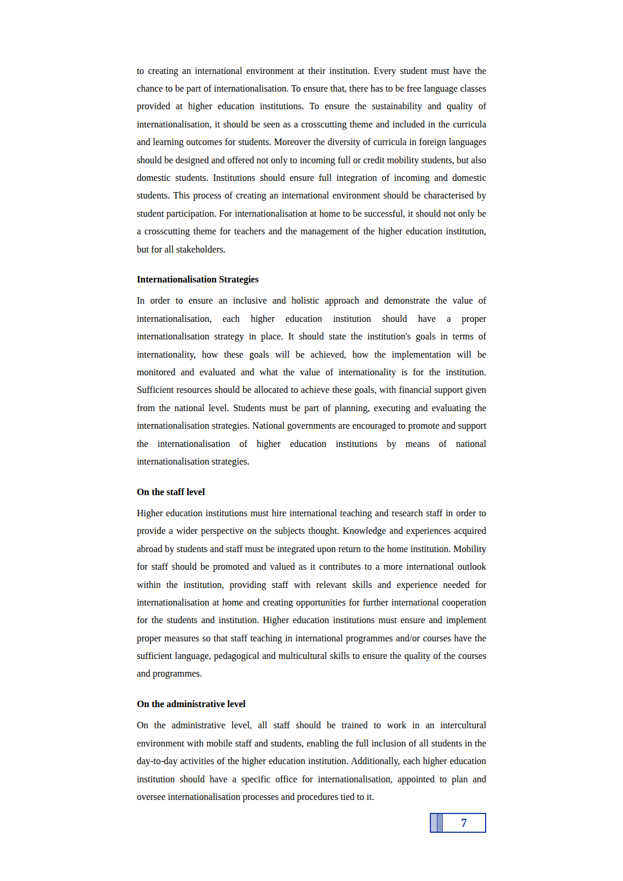to creating an international environment at their institution. Every student must have the chance to be part of internationalisation. To ensure that, there has to be free language classes provided at higher education institutions. To ensure the sustainability and quality of internationalisation, it should be seen as a crosscutting theme and included in the curricula and learning outcomes for students. Moreover the diversity of curricula in foreign languages should be designed and offered not only to incoming full or credit mobility students, but also domestic students. Institutions should ensure full integration of incoming and domestic students. This process of creating an international environment should be characterised by student participation. For internationalisation at home to be successful, it should not only be a crosscutting theme for teachers and the management of the higher education institution, but for all stakeholders.
Internationalisation Strategies
In order to ensure an inclusive and holistic approach and demonstrate the value of internationalisation, each higher education institution should have a proper internationalisation strategy in place. It should state the institution's goals in terms of internationality, how these goals will be achieved, how the implementation will be monitored and evaluated and what the value of internationality is for the institution. Sufficient resources should be allocated to achieve these goals, with financial support given from the national level. Students must be part of planning, executing and evaluating the internationalisation strategies. National governments are encouraged to promote and support the internationalisation of higher education institutions by means of national internationalisation strategies.
On the staff level
Higher education institutions must hire international teaching and research staff in order to provide a wider perspective on the subjects thought. Knowledge and experiences acquired abroad by students and staff must be integrated upon return to the home institution. Mobility for staff should be promoted and valued as it contributes to a more international outlook within the institution, providing staff with relevant skills and experience needed for internationalisation at home and creating opportunities for further international cooperation for the students and institution. Higher education institutions must ensure and implement proper measures so that staff teaching in international programmes and/or courses have the sufficient language, pedagogical and multicultural skills to ensure the quality of the courses and programmes.
On the administrative level
On the administrative level, all staff should be trained to work in an intercultural environment with mobile staff and students, enabling the full inclusion of all students in the day-to-day activities of the higher education institution. Additionally, each higher education institution should have a specific office for internationalisation, appointed to plan and oversee internationalisation processes and procedures tied to it.
7